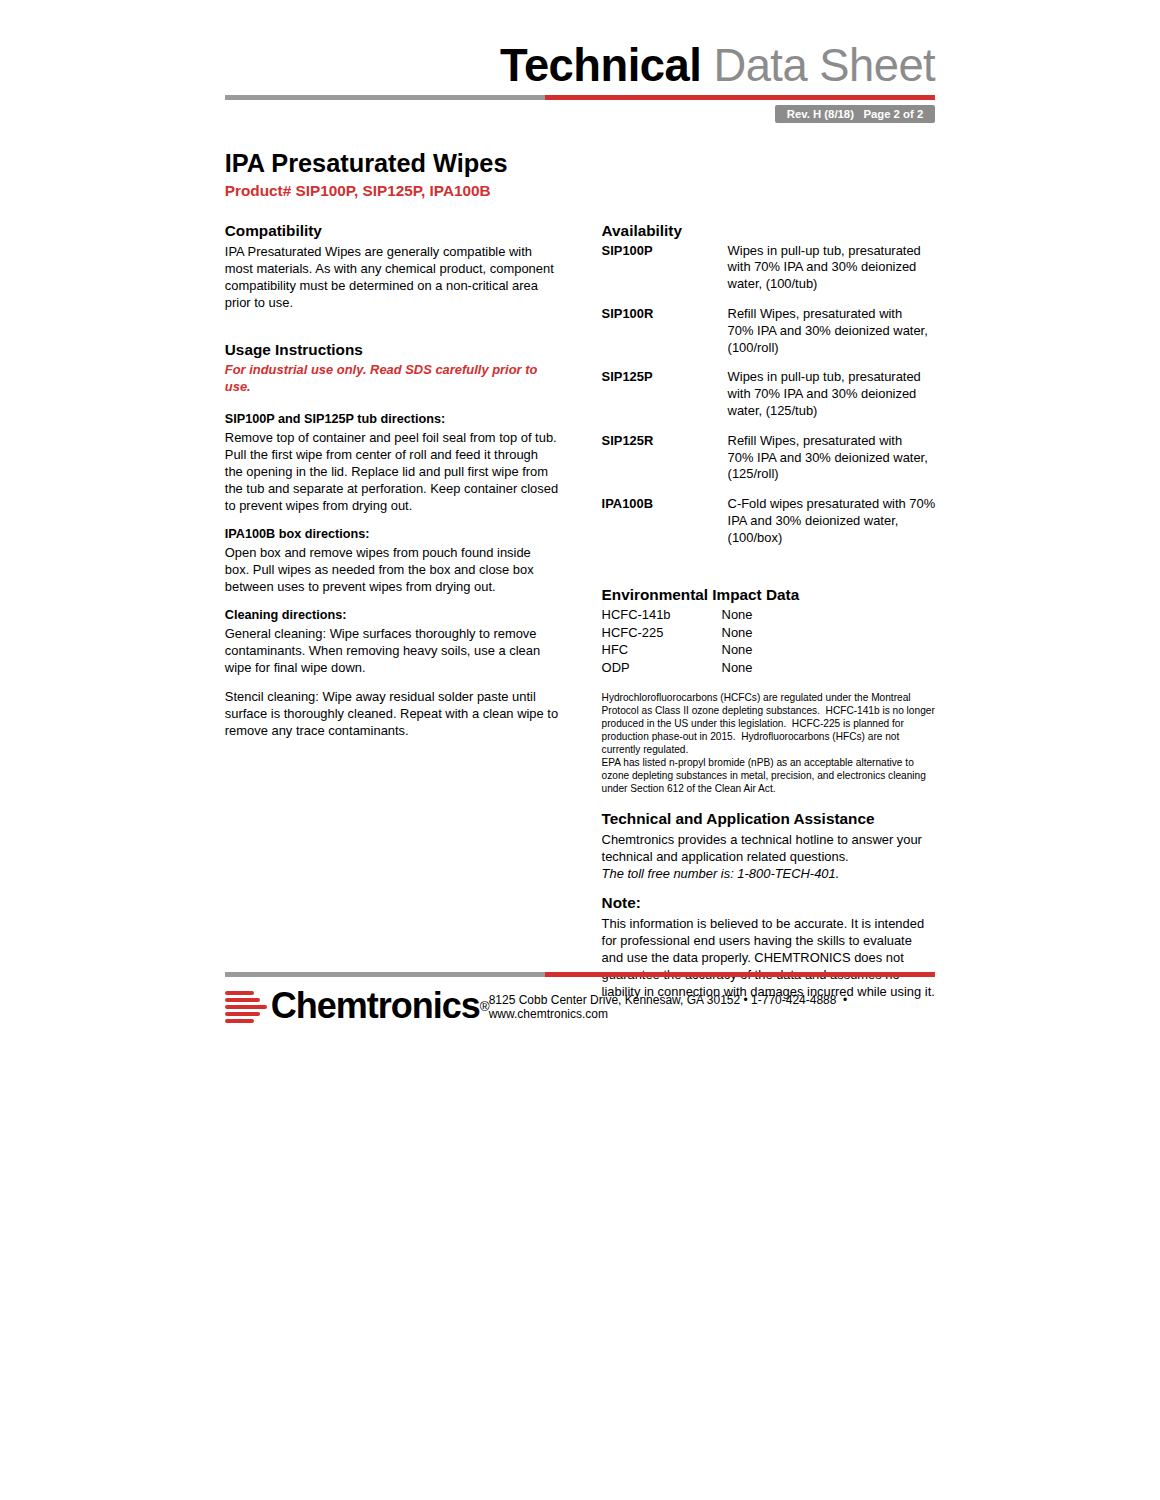Technical Data Sheet
Rev. H (8/18) Page 2 of 2
IPA Presaturated Wipes
Product# SIP100P, SIP125P, IPA100B
Compatibility
IPA Presaturated Wipes are generally compatible with most materials. As with any chemical product, component compatibility must be determined on a non-critical area prior to use.
Usage Instructions
For industrial use only. Read SDS carefully prior to use.
SIP100P and SIP125P tub directions:
Remove top of container and peel foil seal from top of tub. Pull the first wipe from center of roll and feed it through the opening in the lid. Replace lid and pull first wipe from the tub and separate at perforation. Keep container closed to prevent wipes from drying out.
IPA100B box directions:
Open box and remove wipes from pouch found inside box. Pull wipes as needed from the box and close box between uses to prevent wipes from drying out.
Cleaning directions:
General cleaning: Wipe surfaces thoroughly to remove contaminants. When removing heavy soils, use a clean wipe for final wipe down.
Stencil cleaning: Wipe away residual solder paste until surface is thoroughly cleaned. Repeat with a clean wipe to remove any trace contaminants.
Availability
| SIP100P | Wipes in pull-up tub, presaturated with 70% IPA and 30% deionized water, (100/tub) |
| SIP100R | Refill Wipes, presaturated with 70% IPA and 30% deionized water, (100/roll) |
| SIP125P | Wipes in pull-up tub, presaturated with 70% IPA and 30% deionized water, (125/tub) |
| SIP125R | Refill Wipes, presaturated with 70% IPA and 30% deionized water, (125/roll) |
| IPA100B | C-Fold wipes presaturated with 70% IPA and 30% deionized water, (100/box) |
Environmental Impact Data
| HCFC-141b | None |
| HCFC-225 | None |
| HFC | None |
| ODP | None |
Hydrochlorofluorocarbons (HCFCs) are regulated under the Montreal Protocol as Class II ozone depleting substances. HCFC-141b is no longer produced in the US under this legislation. HCFC-225 is planned for production phase-out in 2015. Hydrofluorocarbons (HFCs) are not currently regulated.
EPA has listed n-propyl bromide (nPB) as an acceptable alternative to ozone depleting substances in metal, precision, and electronics cleaning under Section 612 of the Clean Air Act.
Technical and Application Assistance
Chemtronics provides a technical hotline to answer your technical and application related questions.
The toll free number is: 1-800-TECH-401.
Note:
This information is believed to be accurate. It is intended for professional end users having the skills to evaluate and use the data properly. CHEMTRONICS does not guarantee the accuracy of the data and assumes no liability in connection with damages incurred while using it.
Chemtronics®
8125 Cobb Center Drive, Kennesaw, GA 30152 • 1-770-424-4888 • www.chemtronics.com